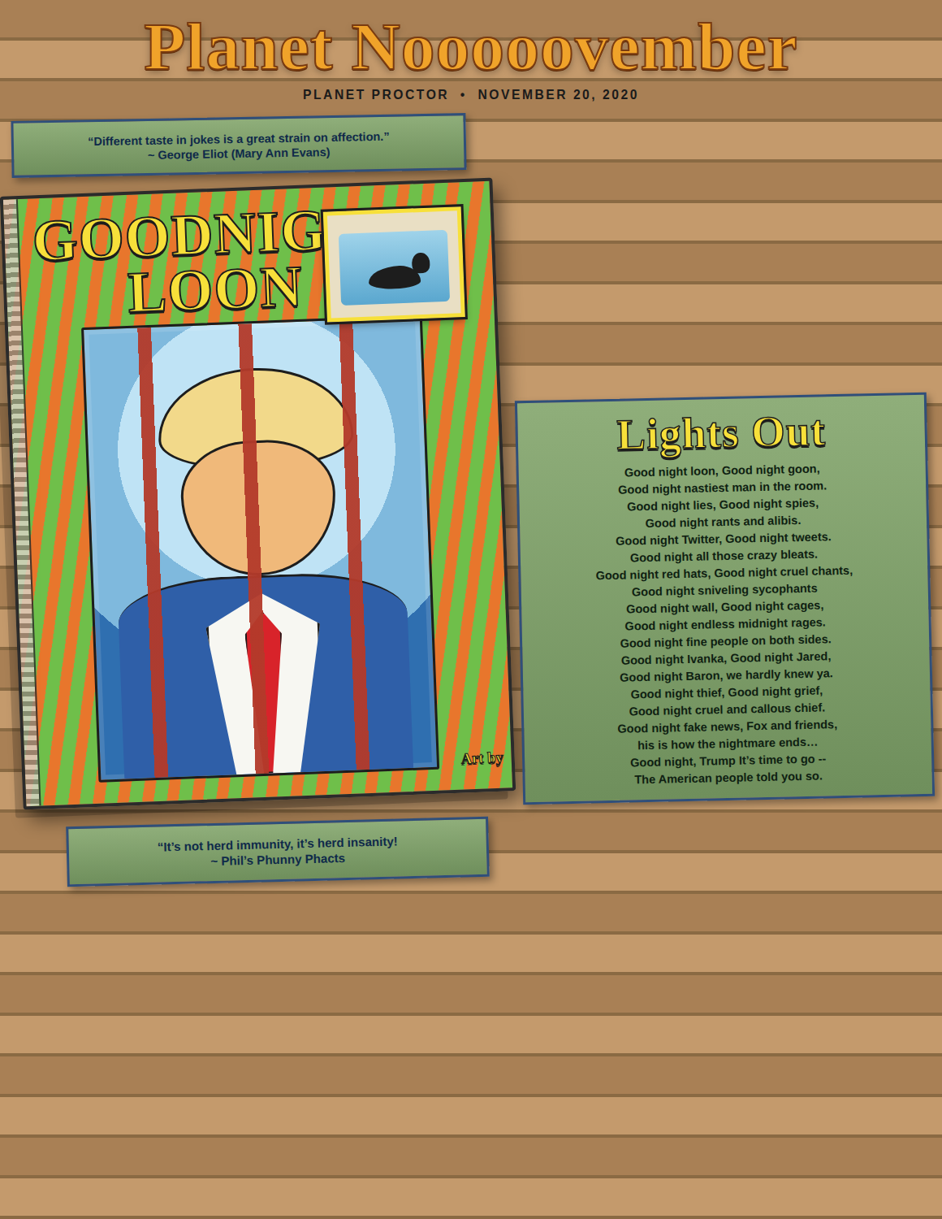Planet Nooooovember
Planet Proctor • November 20, 2020
“Different taste in jokes is a great strain on affection.”
~ George Eliot (Mary Ann Evans)
GOODNIGHT LOON
Art by
Parody book cover titled “Goodnight Loon,” showing a caricature behind red bars, with an inset picture of a loon on a lake.
Lights Out
Good night loon, Good night goon, Good night nastiest man in the room. Good night lies, Good night spies, Good night rants and alibis. Good night Twitter, Good night tweets. Good night all those crazy bleats. Good night red hats, Good night cruel chants, Good night sniveling sycophants Good night wall, Good night cages, Good night endless midnight rages. Good night fine people on both sides. Good night Ivanka, Good night Jared, Good night Baron, we hardly knew ya. Good night thief, Good night grief, Good night cruel and callous chief. Good night fake news, Fox and friends, his is how the nightmare ends… Good night, Trump It’s time to go -- The American people told you so.
“It’s not herd immunity, it’s herd insanity!
~ Phil’s Phunny Phacts